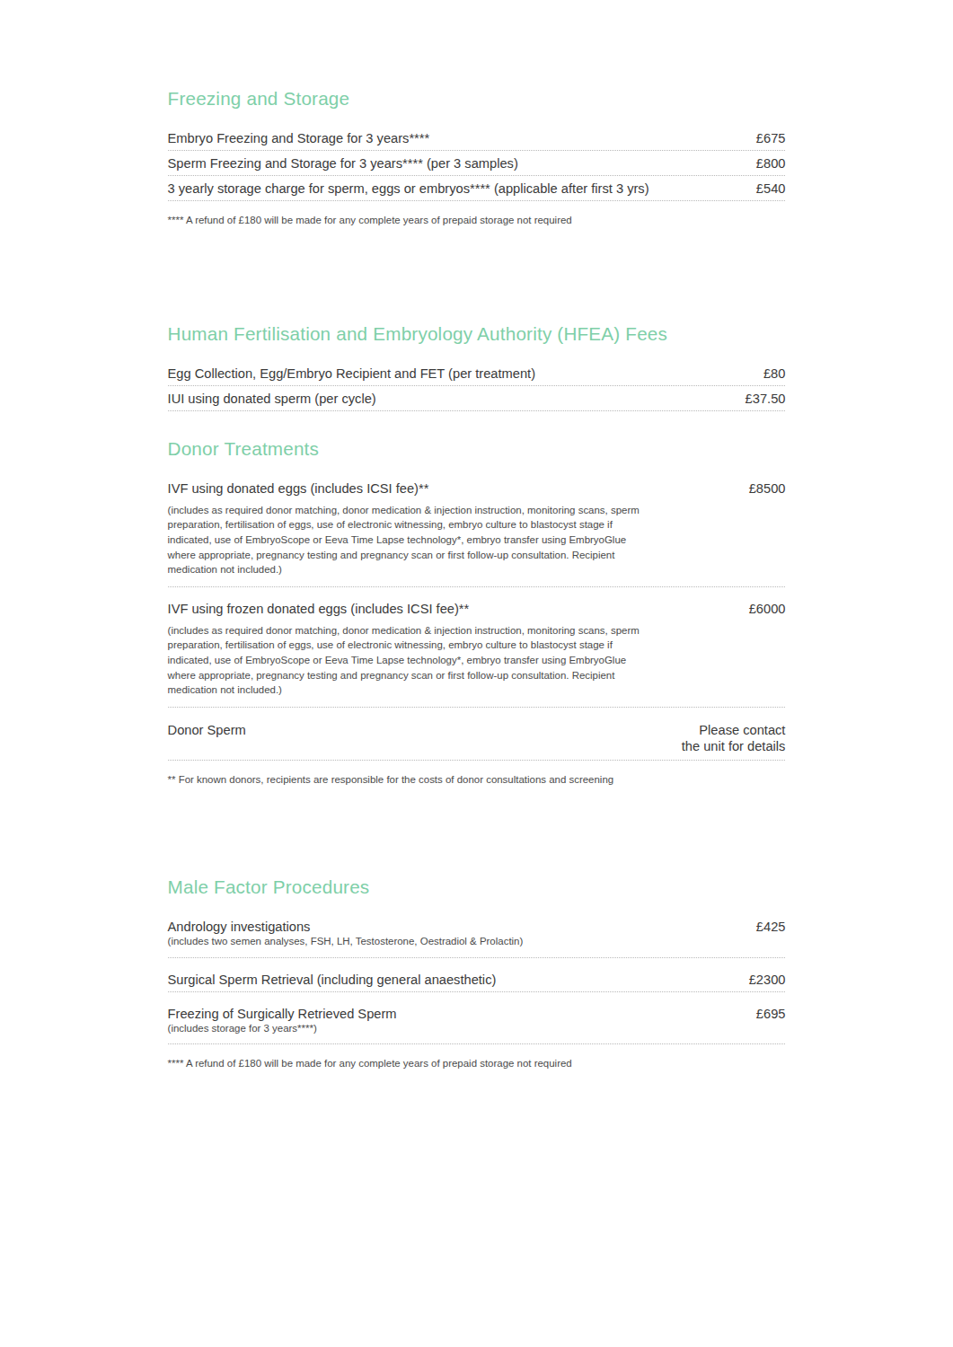Freezing and Storage
Embryo Freezing and Storage for 3 years****
£675
Sperm Freezing and Storage for 3 years**** (per 3 samples)
£800
3 yearly storage charge for sperm, eggs or embryos**** (applicable after first 3 yrs)
£540
**** A refund of £180 will be made for any complete years of prepaid storage not required
Human Fertilisation and Embryology Authority (HFEA) Fees
Egg Collection, Egg/Embryo Recipient and FET (per treatment)
£80
IUI using donated sperm (per cycle)
£37.50
Donor Treatments
IVF using donated eggs (includes ICSI fee)**
£8500
(includes as required donor matching, donor medication & injection instruction, monitoring scans, sperm preparation, fertilisation of eggs, use of electronic witnessing, embryo culture to blastocyst stage if indicated, use of EmbryoScope or Eeva Time Lapse technology*, embryo transfer using EmbryoGlue where appropriate, pregnancy testing and pregnancy scan or first follow-up consultation. Recipient medication not included.)
IVF using frozen donated eggs (includes ICSI fee)**
£6000
(includes as required donor matching, donor medication & injection instruction, monitoring scans, sperm preparation, fertilisation of eggs, use of electronic witnessing, embryo culture to blastocyst stage if indicated, use of EmbryoScope or Eeva Time Lapse technology*, embryo transfer using EmbryoGlue where appropriate, pregnancy testing and pregnancy scan or first follow-up consultation. Recipient medication not included.)
Donor Sperm
Please contact
the unit for details
** For known donors, recipients are responsible for the costs of donor consultations and screening
Male Factor Procedures
Andrology investigations
£425
(includes two semen analyses, FSH, LH, Testosterone, Oestradiol & Prolactin)
Surgical Sperm Retrieval (including general anaesthetic)
£2300
Freezing of Surgically Retrieved Sperm
£695
(includes storage for 3 years****)
**** A refund of £180 will be made for any complete years of prepaid storage not required